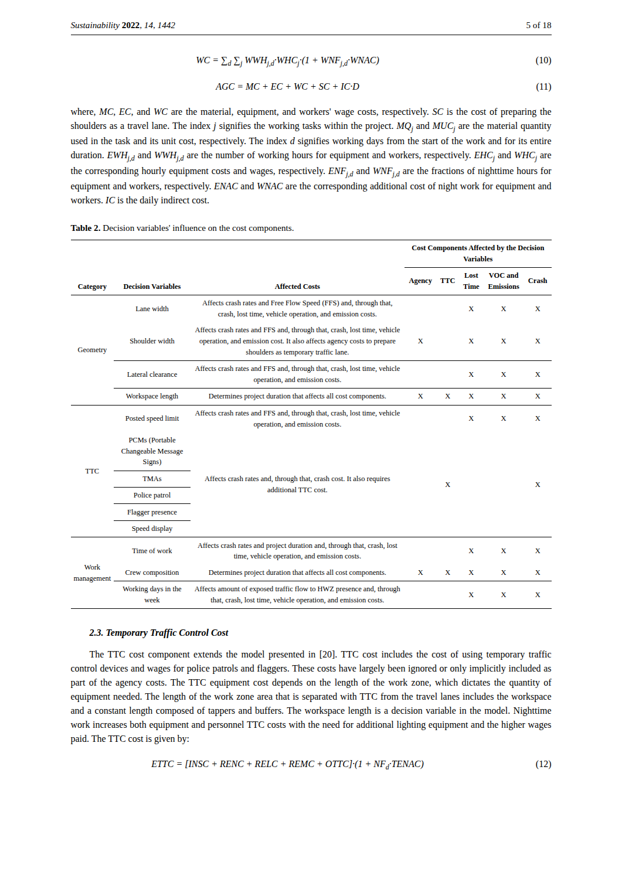Sustainability 2022, 14, 1442
5 of 18
WC = ∑d ∑j WWHj,d·WHCj·(1 + WNFj,d·WNAC)
(10)
AGC = MC + EC + WC + SC + IC·D
(11)
where, MC, EC, and WC are the material, equipment, and workers' wage costs, respectively. SC is the cost of preparing the shoulders as a travel lane. The index j signifies the working tasks within the project. MQj and MUCj are the material quantity used in the task and its unit cost, respectively. The index d signifies working days from the start of the work and for its entire duration. EWHj,d and WWHj,d are the number of working hours for equipment and workers, respectively. EHCj and WHCj are the corresponding hourly equipment costs and wages, respectively. ENFj,d and WNFj,d are the fractions of nighttime hours for equipment and workers, respectively. ENAC and WNAC are the corresponding additional cost of night work for equipment and workers. IC is the daily indirect cost.
Table 2. Decision variables' influence on the cost components.
| Category | Decision Variables | Affected Costs | Cost Components Affected by the Decision Variables |
| --- | --- | --- | --- |
| Agency | TTC | Lost Time | VOC and Emissions | Crash |
| Geometry | Lane width | Affects crash rates and Free Flow Speed (FFS) and, through that, crash, lost time, vehicle operation, and emission costs. | | | X | X | X |
| Shoulder width | Affects crash rates and FFS and, through that, crash, lost time, vehicle operation, and emission cost. It also affects agency costs to prepare shoulders as temporary traffic lane. | X | | X | X | X |
| Lateral clearance | Affects crash rates and FFS and, through that, crash, lost time, vehicle operation, and emission costs. | | | X | X | X |
| Workspace length | Determines project duration that affects all cost components. | X | X | X | X | X |
| TTC | Posted speed limit | Affects crash rates and FFS and, through that, crash, lost time, vehicle operation, and emission costs. | | | X | X | X |
| PCMs (Portable Changeable Message Signs) | Affects crash rates and, through that, crash cost. It also requires additional TTC cost. | | X | | | X |
| TMAs |
| Police patrol |
| Flagger presence |
| Speed display |
| Work management | Time of work | Affects crash rates and project duration and, through that, crash, lost time, vehicle operation, and emission costs. | | | X | X | X |
| Crew composition | Determines project duration that affects all cost components. | X | X | X | X | X |
| Working days in the week | Affects amount of exposed traffic flow to HWZ presence and, through that, crash, lost time, vehicle operation, and emission costs. | | | X | X | X |
2.3. Temporary Traffic Control Cost
The TTC cost component extends the model presented in [20]. TTC cost includes the cost of using temporary traffic control devices and wages for police patrols and flaggers. These costs have largely been ignored or only implicitly included as part of the agency costs. The TTC equipment cost depends on the length of the work zone, which dictates the quantity of equipment needed. The length of the work zone area that is separated with TTC from the travel lanes includes the workspace and a constant length composed of tappers and buffers. The workspace length is a decision variable in the model. Nighttime work increases both equipment and personnel TTC costs with the need for additional lighting equipment and the higher wages paid. The TTC cost is given by:
ETTC = [INSC + RENC + RELC + REMC + OTTC]·(1 + NFd·TENAC)
(12)